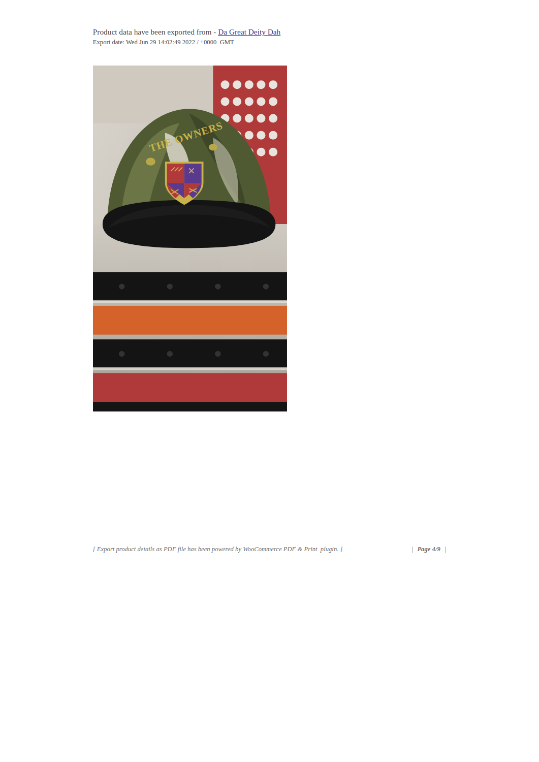Product data have been exported from - Da Great Deity Dah Export date: Wed Jun 29 14:02:49 2022 / +0000 GMT
[ Export product details as PDF file has been powered by WooCommerce PDF & Print plugin. ] | Page 4/9 |